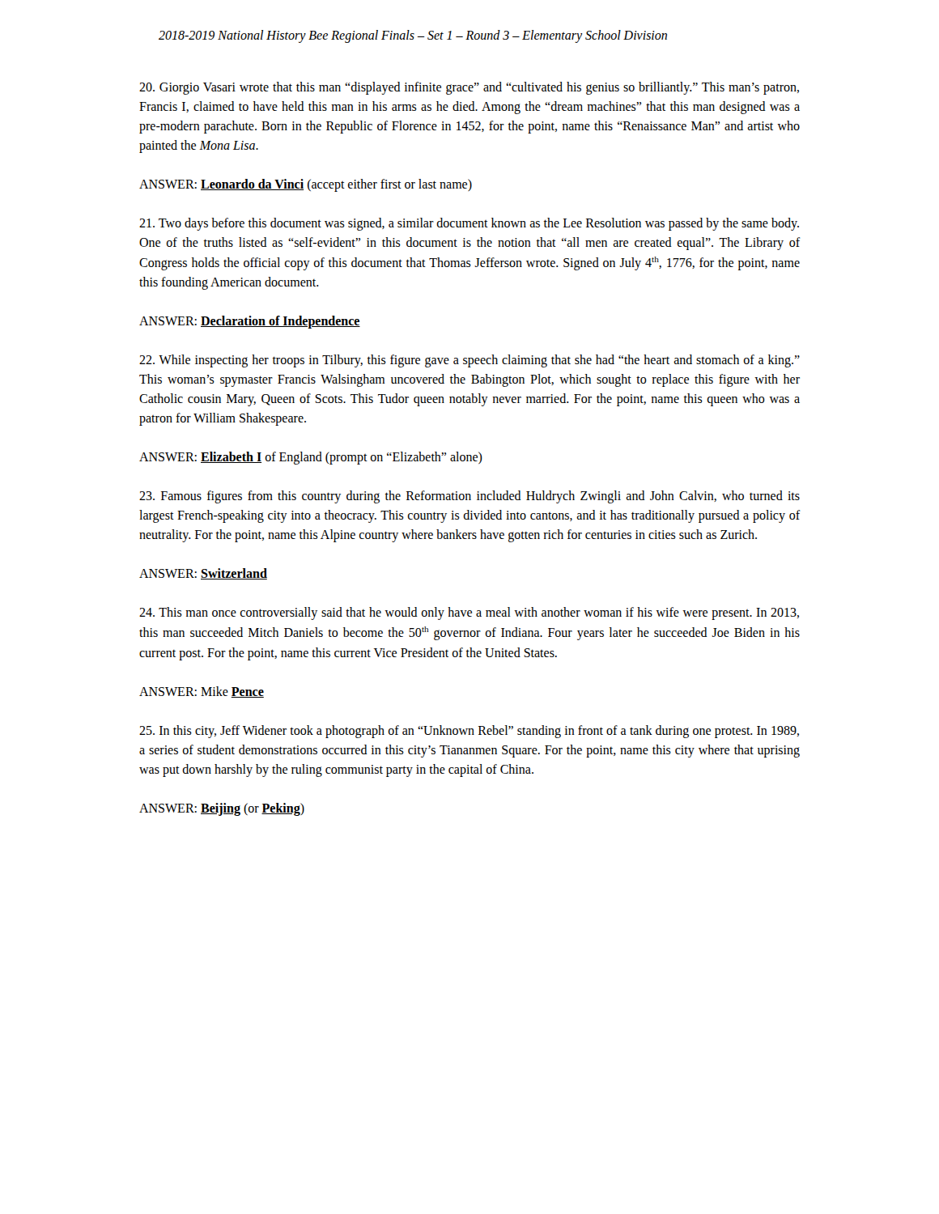2018-2019 National History Bee Regional Finals – Set 1 – Round 3 – Elementary School Division
20. Giorgio Vasari wrote that this man “displayed infinite grace” and “cultivated his genius so brilliantly.” This man’s patron, Francis I, claimed to have held this man in his arms as he died. Among the “dream machines” that this man designed was a pre-modern parachute. Born in the Republic of Florence in 1452, for the point, name this “Renaissance Man” and artist who painted the Mona Lisa.
ANSWER: Leonardo da Vinci (accept either first or last name)
21. Two days before this document was signed, a similar document known as the Lee Resolution was passed by the same body. One of the truths listed as “self-evident” in this document is the notion that “all men are created equal”. The Library of Congress holds the official copy of this document that Thomas Jefferson wrote. Signed on July 4th, 1776, for the point, name this founding American document.
ANSWER: Declaration of Independence
22. While inspecting her troops in Tilbury, this figure gave a speech claiming that she had “the heart and stomach of a king.” This woman’s spymaster Francis Walsingham uncovered the Babington Plot, which sought to replace this figure with her Catholic cousin Mary, Queen of Scots. This Tudor queen notably never married. For the point, name this queen who was a patron for William Shakespeare.
ANSWER: Elizabeth I of England (prompt on “Elizabeth” alone)
23. Famous figures from this country during the Reformation included Huldrych Zwingli and John Calvin, who turned its largest French-speaking city into a theocracy. This country is divided into cantons, and it has traditionally pursued a policy of neutrality. For the point, name this Alpine country where bankers have gotten rich for centuries in cities such as Zurich.
ANSWER: Switzerland
24. This man once controversially said that he would only have a meal with another woman if his wife were present. In 2013, this man succeeded Mitch Daniels to become the 50th governor of Indiana. Four years later he succeeded Joe Biden in his current post. For the point, name this current Vice President of the United States.
ANSWER: Mike Pence
25. In this city, Jeff Widener took a photograph of an “Unknown Rebel” standing in front of a tank during one protest. In 1989, a series of student demonstrations occurred in this city’s Tiananmen Square. For the point, name this city where that uprising was put down harshly by the ruling communist party in the capital of China.
ANSWER: Beijing (or Peking)